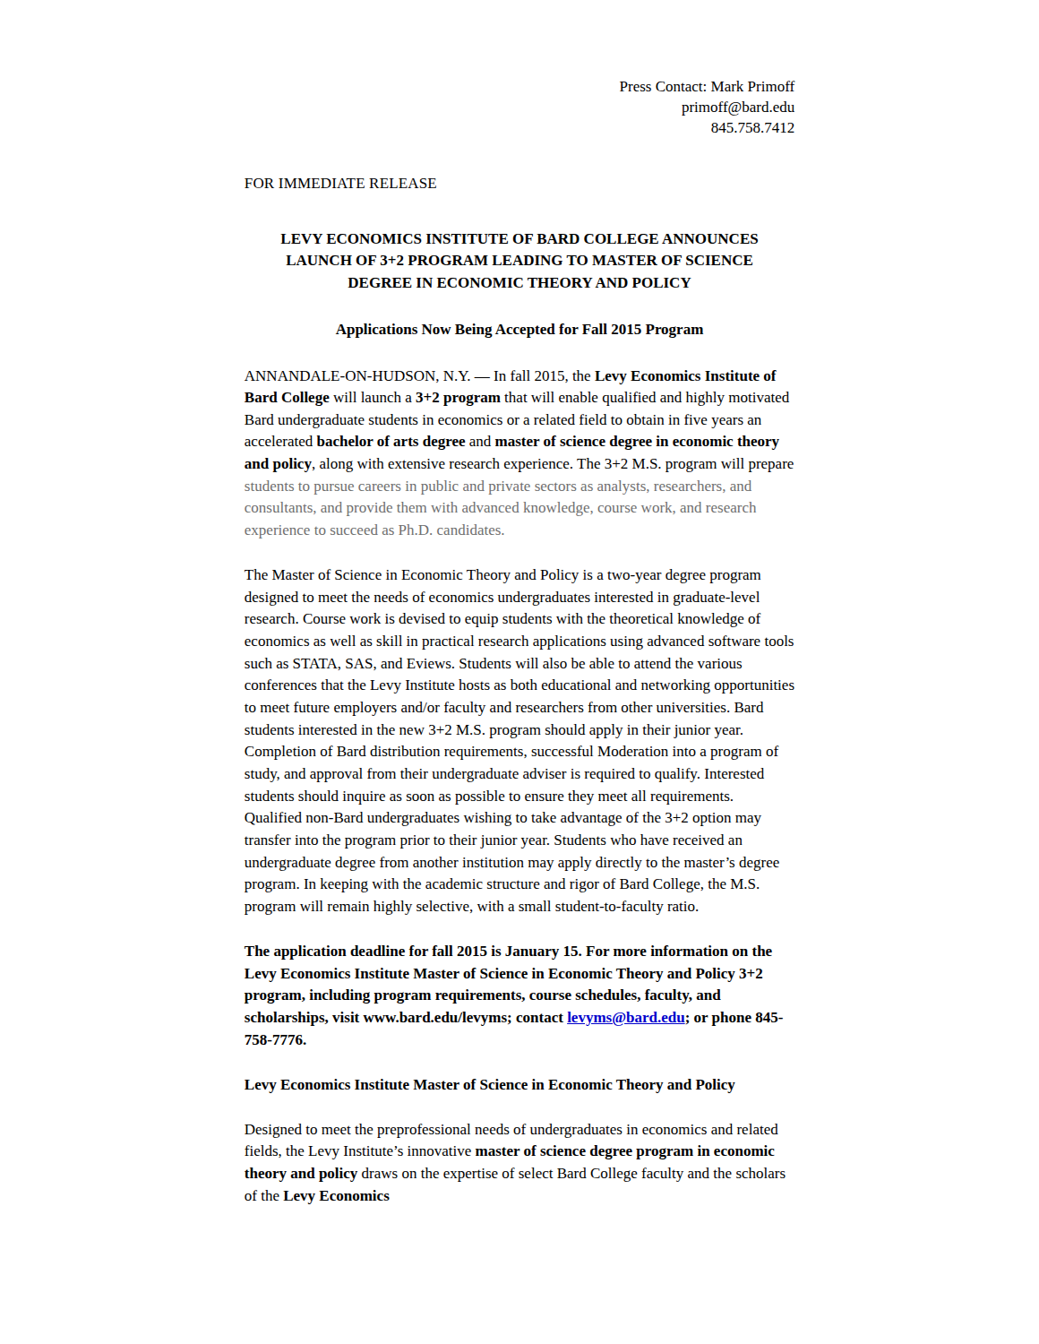Press Contact: Mark Primoff primoff@bard.edu 845.758.7412
FOR IMMEDIATE RELEASE
Levy Economics Institute of Bard College Announces Launch of 3+2 Program Leading to Master of Science Degree in Economic Theory and Policy
Applications Now Being Accepted for Fall 2015 Program
ANNANDALE-ON-HUDSON, N.Y. — In fall 2015, the Levy Economics Institute of Bard College will launch a 3+2 program that will enable qualified and highly motivated Bard undergraduate students in economics or a related field to obtain in five years an accelerated bachelor of arts degree and master of science degree in economic theory and policy, along with extensive research experience. The 3+2 M.S. program will prepare students to pursue careers in public and private sectors as analysts, researchers, and consultants, and provide them with advanced knowledge, course work, and research experience to succeed as Ph.D. candidates.
The Master of Science in Economic Theory and Policy is a two-year degree program designed to meet the needs of economics undergraduates interested in graduate-level research. Course work is devised to equip students with the theoretical knowledge of economics as well as skill in practical research applications using advanced software tools such as STATA, SAS, and Eviews. Students will also be able to attend the various conferences that the Levy Institute hosts as both educational and networking opportunities to meet future employers and/or faculty and researchers from other universities. Bard students interested in the new 3+2 M.S. program should apply in their junior year. Completion of Bard distribution requirements, successful Moderation into a program of study, and approval from their undergraduate adviser is required to qualify. Interested students should inquire as soon as possible to ensure they meet all requirements. Qualified non-Bard undergraduates wishing to take advantage of the 3+2 option may transfer into the program prior to their junior year. Students who have received an undergraduate degree from another institution may apply directly to the master’s degree program. In keeping with the academic structure and rigor of Bard College, the M.S. program will remain highly selective, with a small student-to-faculty ratio.
The application deadline for fall 2015 is January 15. For more information on the Levy Economics Institute Master of Science in Economic Theory and Policy 3+2 program, including program requirements, course schedules, faculty, and scholarships, visit www.bard.edu/levyms; contact levyms@bard.edu; or phone 845-758-7776.
Levy Economics Institute Master of Science in Economic Theory and Policy
Designed to meet the preprofessional needs of undergraduates in economics and related fields, the Levy Institute’s innovative master of science degree program in economic theory and policy draws on the expertise of select Bard College faculty and the scholars of the Levy Economics